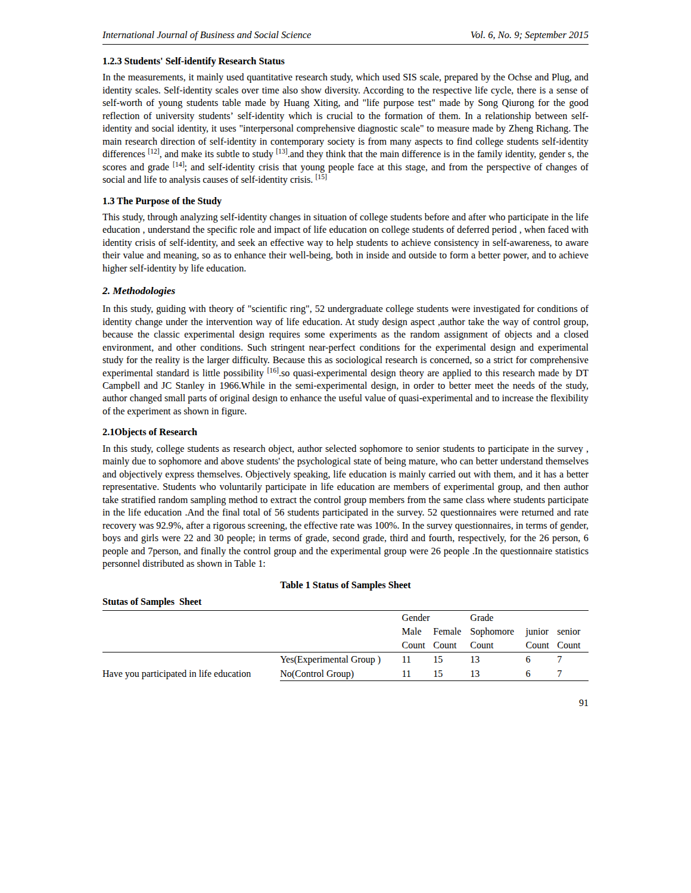International Journal of Business and Social Science
Vol. 6, No. 9; September 2015
1.2.3 Students' Self-identify Research Status
In the measurements, it mainly used quantitative research study, which used SIS scale, prepared by the Ochse and Plug, and identity scales. Self-identity scales over time also show diversity. According to the respective life cycle, there is a sense of self-worth of young students table made by Huang Xiting, and "life purpose test" made by Song Qiurong for the good reflection of university studentsʼ self-identity which is crucial to the formation of them. In a relationship between self-identity and social identity, it uses "interpersonal comprehensive diagnostic scale" to measure made by Zheng Richang. The main research direction of self-identity in contemporary society is from many aspects to find college students self-identity differences [12], and make its subtle to study [13].and they think that the main difference is in the family identity, gender s, the scores and grade [14]; and self-identity crisis that young people face at this stage, and from the perspective of changes of social and life to analysis causes of self-identity crisis. [15]
1.3 The Purpose of the Study
This study, through analyzing self-identity changes in situation of college students before and after who participate in the life education , understand the specific role and impact of life education on college students of deferred period , when faced with identity crisis of self-identity, and seek an effective way to help students to achieve consistency in self-awareness, to aware their value and meaning, so as to enhance their well-being, both in inside and outside to form a better power, and to achieve higher self-identity by life education.
2. Methodologies
In this study, guiding with theory of "scientific ring", 52 undergraduate college students were investigated for conditions of identity change under the intervention way of life education. At study design aspect ,author take the way of control group, because the classic experimental design requires some experiments as the random assignment of objects and a closed environment, and other conditions. Such stringent near-perfect conditions for the experimental design and experimental study for the reality is the larger difficulty. Because this as sociological research is concerned, so a strict for comprehensive experimental standard is little possibility [16].so quasi-experimental design theory are applied to this research made by DT Campbell and JC Stanley in 1966.While in the semi-experimental design, in order to better meet the needs of the study, author changed small parts of original design to enhance the useful value of quasi-experimental and to increase the flexibility of the experiment as shown in figure.
2.1Objects of Research
In this study, college students as research object, author selected sophomore to senior students to participate in the survey , mainly due to sophomore and above students' the psychological state of being mature, who can better understand themselves and objectively express themselves. Objectively speaking, life education is mainly carried out with them, and it has a better representative. Students who voluntarily participate in life education are members of experimental group, and then author take stratified random sampling method to extract the control group members from the same class where students participate in the life education .And the final total of 56 students participated in the survey. 52 questionnaires were returned and rate recovery was 92.9%, after a rigorous screening, the effective rate was 100%. In the survey questionnaires, in terms of gender, boys and girls were 22 and 30 people; in terms of grade, second grade, third and fourth, respectively, for the 26 person, 6 people and 7person, and finally the control group and the experimental group were 26 people .In the questionnaire statistics personnel distributed as shown in Table 1:
Table 1 Status of Samples Sheet
Stutas of Samples Sheet
| | | Gender | Grade |
| --- | --- | --- | --- |
| | | Male | Female | Sophomore | junior | senior |
| | | Count | Count | Count | Count | Count |
| Have you participated in life education | Yes(Experimental Group ) | 11 | 15 | 13 | 6 | 7 |
| No(Control Group) | 11 | 15 | 13 | 6 | 7 |
91